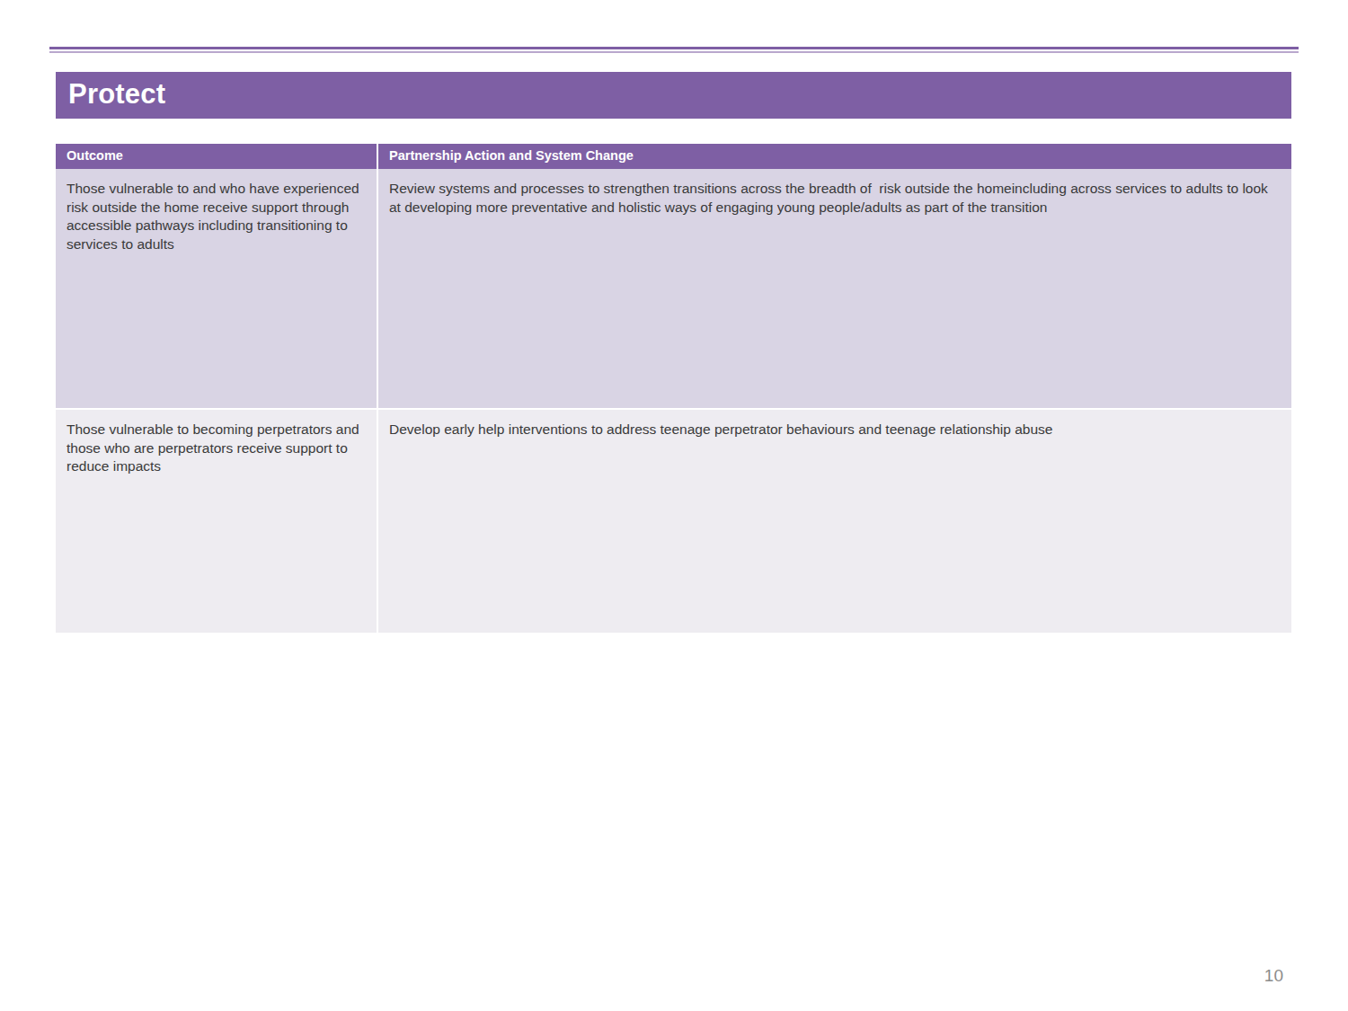Protect
| Outcome | Partnership Action and System Change |
| --- | --- |
| Those vulnerable to and who have experienced risk outside the home receive support through accessible pathways including transitioning to services to adults | Review systems and processes to strengthen transitions across the breadth of risk outside the homeincluding across services to adults to look at developing more preventative and holistic ways of engaging young people/adults as part of the transition |
| Those vulnerable to becoming perpetrators and those who are perpetrators receive support to reduce impacts | Develop early help interventions to address teenage perpetrator behaviours and teenage relationship abuse |
10